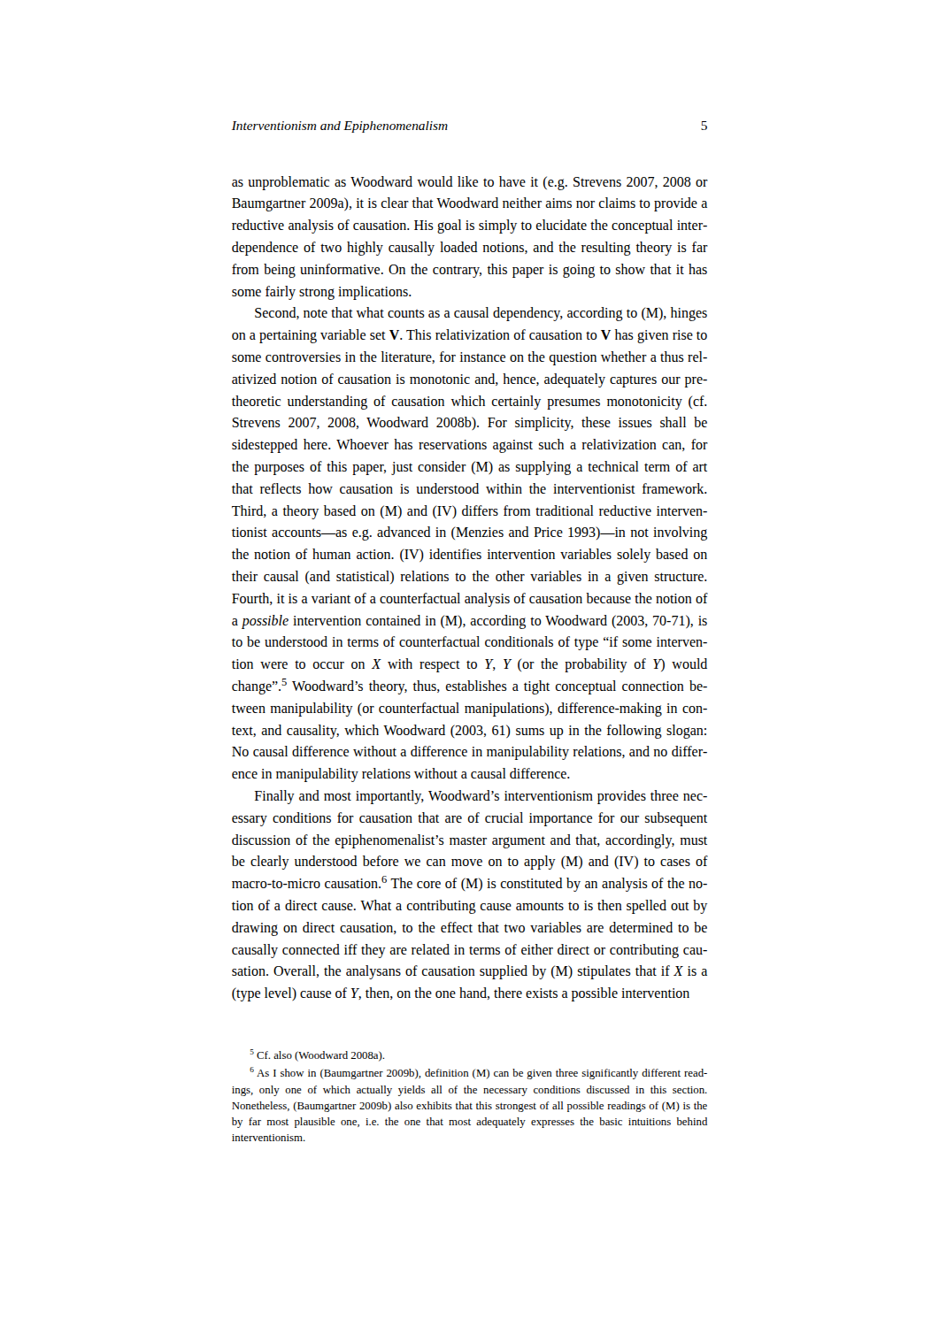Interventionism and Epiphenomenalism 5
as unproblematic as Woodward would like to have it (e.g. Strevens 2007, 2008 or Baumgartner 2009a), it is clear that Woodward neither aims nor claims to provide a reductive analysis of causation. His goal is simply to elucidate the conceptual interdependence of two highly causally loaded notions, and the resulting theory is far from being uninformative. On the contrary, this paper is going to show that it has some fairly strong implications.
Second, note that what counts as a causal dependency, according to (M), hinges on a pertaining variable set V. This relativization of causation to V has given rise to some controversies in the literature, for instance on the question whether a thus relativized notion of causation is monotonic and, hence, adequately captures our pre-theoretic understanding of causation which certainly presumes monotonicity (cf. Strevens 2007, 2008, Woodward 2008b). For simplicity, these issues shall be sidestepped here. Whoever has reservations against such a relativization can, for the purposes of this paper, just consider (M) as supplying a technical term of art that reflects how causation is understood within the interventionist framework. Third, a theory based on (M) and (IV) differs from traditional reductive interventionist accounts—as e.g. advanced in (Menzies and Price 1993)—in not involving the notion of human action. (IV) identifies intervention variables solely based on their causal (and statistical) relations to the other variables in a given structure. Fourth, it is a variant of a counterfactual analysis of causation because the notion of a possible intervention contained in (M), according to Woodward (2003, 70-71), is to be understood in terms of counterfactual conditionals of type “if some intervention were to occur on X with respect to Y, Y (or the probability of Y) would change”.5 Woodward’s theory, thus, establishes a tight conceptual connection between manipulability (or counterfactual manipulations), difference-making in context, and causality, which Woodward (2003, 61) sums up in the following slogan: No causal difference without a difference in manipulability relations, and no difference in manipulability relations without a causal difference.
Finally and most importantly, Woodward’s interventionism provides three necessary conditions for causation that are of crucial importance for our subsequent discussion of the epiphenomenalist’s master argument and that, accordingly, must be clearly understood before we can move on to apply (M) and (IV) to cases of macro-to-micro causation.6 The core of (M) is constituted by an analysis of the notion of a direct cause. What a contributing cause amounts to is then spelled out by drawing on direct causation, to the effect that two variables are determined to be causally connected iff they are related in terms of either direct or contributing causation. Overall, the analysans of causation supplied by (M) stipulates that if X is a (type level) cause of Y, then, on the one hand, there exists a possible intervention
5 Cf. also (Woodward 2008a).
6 As I show in (Baumgartner 2009b), definition (M) can be given three significantly different readings, only one of which actually yields all of the necessary conditions discussed in this section. Nonetheless, (Baumgartner 2009b) also exhibits that this strongest of all possible readings of (M) is the by far most plausible one, i.e. the one that most adequately expresses the basic intuitions behind interventionism.